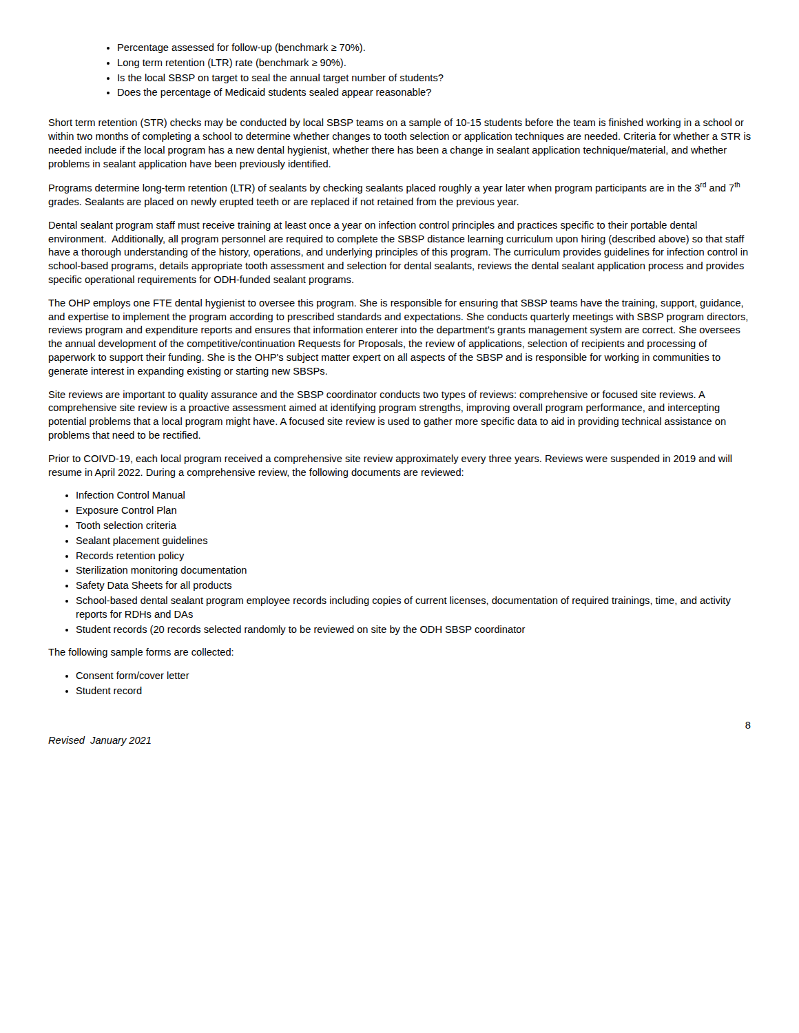Percentage assessed for follow-up (benchmark ≥ 70%).
Long term retention (LTR) rate (benchmark ≥ 90%).
Is the local SBSP on target to seal the annual target number of students?
Does the percentage of Medicaid students sealed appear reasonable?
Short term retention (STR) checks may be conducted by local SBSP teams on a sample of 10-15 students before the team is finished working in a school or within two months of completing a school to determine whether changes to tooth selection or application techniques are needed. Criteria for whether a STR is needed include if the local program has a new dental hygienist, whether there has been a change in sealant application technique/material, and whether problems in sealant application have been previously identified.
Programs determine long-term retention (LTR) of sealants by checking sealants placed roughly a year later when program participants are in the 3rd and 7th grades. Sealants are placed on newly erupted teeth or are replaced if not retained from the previous year.
Dental sealant program staff must receive training at least once a year on infection control principles and practices specific to their portable dental environment. Additionally, all program personnel are required to complete the SBSP distance learning curriculum upon hiring (described above) so that staff have a thorough understanding of the history, operations, and underlying principles of this program. The curriculum provides guidelines for infection control in school-based programs, details appropriate tooth assessment and selection for dental sealants, reviews the dental sealant application process and provides specific operational requirements for ODH-funded sealant programs.
The OHP employs one FTE dental hygienist to oversee this program. She is responsible for ensuring that SBSP teams have the training, support, guidance, and expertise to implement the program according to prescribed standards and expectations. She conducts quarterly meetings with SBSP program directors, reviews program and expenditure reports and ensures that information enterer into the department's grants management system are correct. She oversees the annual development of the competitive/continuation Requests for Proposals, the review of applications, selection of recipients and processing of paperwork to support their funding. She is the OHP's subject matter expert on all aspects of the SBSP and is responsible for working in communities to generate interest in expanding existing or starting new SBSPs.
Site reviews are important to quality assurance and the SBSP coordinator conducts two types of reviews: comprehensive or focused site reviews. A comprehensive site review is a proactive assessment aimed at identifying program strengths, improving overall program performance, and intercepting potential problems that a local program might have. A focused site review is used to gather more specific data to aid in providing technical assistance on problems that need to be rectified.
Prior to COIVD-19, each local program received a comprehensive site review approximately every three years. Reviews were suspended in 2019 and will resume in April 2022. During a comprehensive review, the following documents are reviewed:
Infection Control Manual
Exposure Control Plan
Tooth selection criteria
Sealant placement guidelines
Records retention policy
Sterilization monitoring documentation
Safety Data Sheets for all products
School-based dental sealant program employee records including copies of current licenses, documentation of required trainings, time, and activity reports for RDHs and DAs
Student records (20 records selected randomly to be reviewed on site by the ODH SBSP coordinator
The following sample forms are collected:
Consent form/cover letter
Student record
8
Revised January 2021